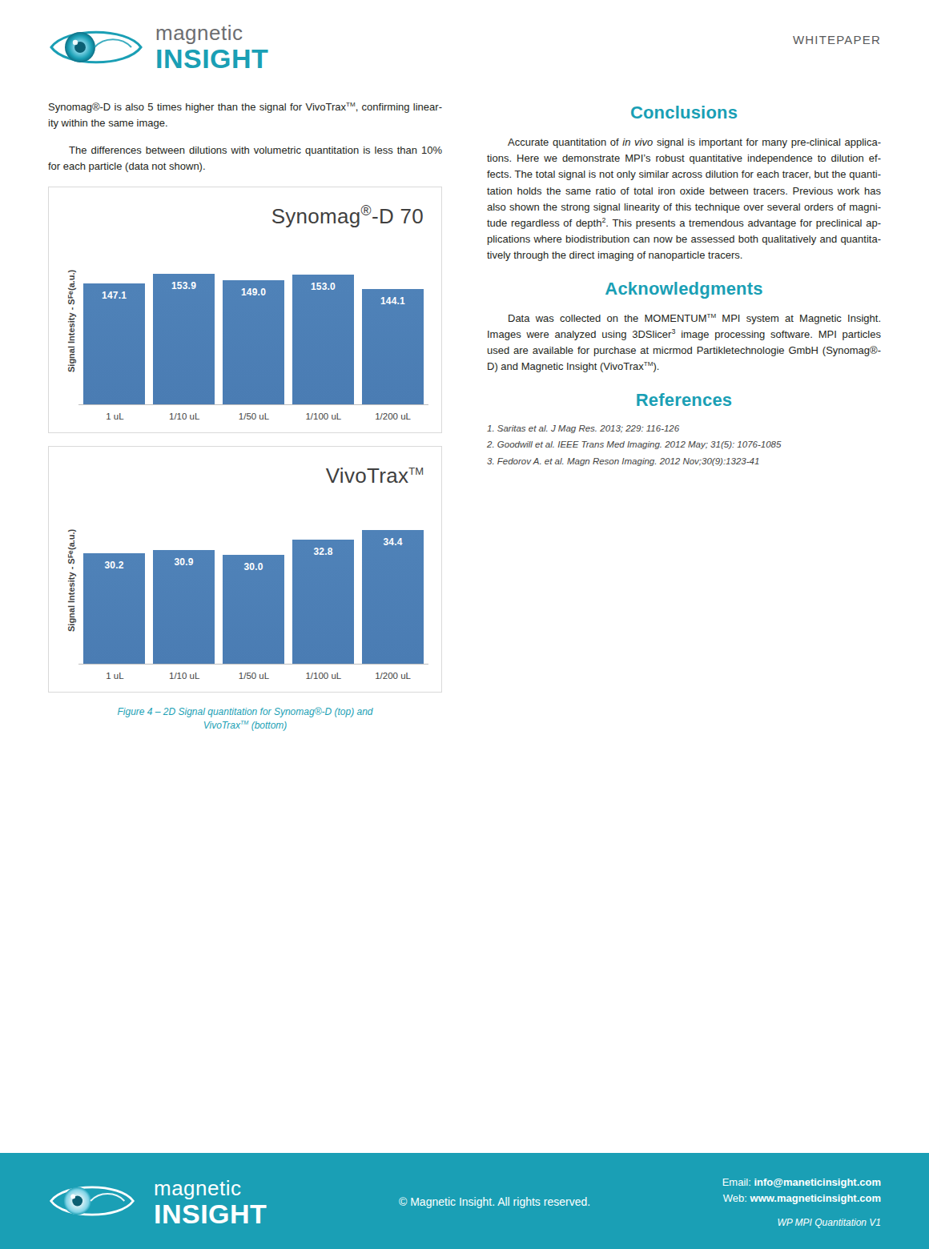magnetic INSIGHT
WHITEPAPER
Synomag®-D is also 5 times higher than the signal for VivoTraxTM, confirming linearity within the same image.
The differences between dilutions with volumetric quantitation is less than 10% for each particle (data not shown).
Synomag®-D 70
Signal Intesity - SFe (a.u.)
147.1
153.9
149.0
153.0
144.1
1 uL 1/10 uL 1/50 uL 1/100 uL 1/200 uL
VivoTraxTM
Signal Intesity - SFe (a.u.)
30.2
30.9
30.0
32.8
34.4
1 uL 1/10 uL 1/50 uL 1/100 uL 1/200 uL
Figure 4 – 2D Signal quantitation for Synomag®-D (top) and
VivoTraxTM (bottom)
Conclusions
Accurate quantitation of in vivo signal is important for many pre-clinical applications. Here we demonstrate MPI’s robust quantitative independence to dilution effects. The total signal is not only similar across dilution for each tracer, but the quantitation holds the same ratio of total iron oxide between tracers. Previous work has also shown the strong signal linearity of this technique over several orders of magnitude regardless of depth2. This presents a tremendous advantage for preclinical applications where biodistribution can now be assessed both qualitatively and quantitatively through the direct imaging of nanoparticle tracers.
Acknowledgments
Data was collected on the MOMENTUMTM MPI system at Magnetic Insight. Images were analyzed using 3DSlicer3 image processing software. MPI particles used are available for purchase at micrmod Partikletechnologie GmbH (Synomag®-D) and Magnetic Insight (VivoTraxTM).
References
1. Saritas et al. J Mag Res. 2013; 229: 116-126
2. Goodwill et al. IEEE Trans Med Imaging. 2012 May; 31(5): 1076-1085
3. Fedorov A. et al. Magn Reson Imaging. 2012 Nov;30(9):1323-41
magnetic INSIGHT
© Magnetic Insight. All rights reserved.
Email: info@maneticinsight.com
Web: www.magneticinsight.com
WP MPI Quantitation V1